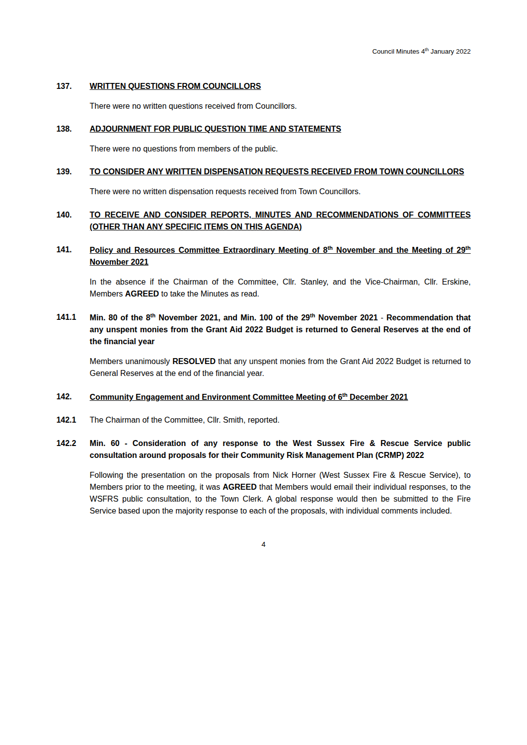Council Minutes 4th January 2022
137.
WRITTEN QUESTIONS FROM COUNCILLORS
There were no written questions received from Councillors.
138.
ADJOURNMENT FOR PUBLIC QUESTION TIME AND STATEMENTS
There were no questions from members of the public.
139.
TO CONSIDER ANY WRITTEN DISPENSATION REQUESTS RECEIVED FROM TOWN COUNCILLORS
There were no written dispensation requests received from Town Councillors.
140.
TO RECEIVE AND CONSIDER REPORTS, MINUTES AND RECOMMENDATIONS OF COMMITTEES (OTHER THAN ANY SPECIFIC ITEMS ON THIS AGENDA)
141.
Policy and Resources Committee Extraordinary Meeting of 8th November and the Meeting of 29th November 2021
In the absence if the Chairman of the Committee, Cllr. Stanley, and the Vice-Chairman, Cllr. Erskine, Members AGREED to take the Minutes as read.
141.1
Min. 80 of the 8th November 2021, and Min. 100 of the 29th November 2021 - Recommendation that any unspent monies from the Grant Aid 2022 Budget is returned to General Reserves at the end of the financial year
Members unanimously RESOLVED that any unspent monies from the Grant Aid 2022 Budget is returned to General Reserves at the end of the financial year.
142.
Community Engagement and Environment Committee Meeting of 6th December 2021
142.1
The Chairman of the Committee, Cllr. Smith, reported.
142.2
Min. 60 - Consideration of any response to the West Sussex Fire & Rescue Service public consultation around proposals for their Community Risk Management Plan (CRMP) 2022
Following the presentation on the proposals from Nick Horner (West Sussex Fire & Rescue Service), to Members prior to the meeting, it was AGREED that Members would email their individual responses, to the WSFRS public consultation, to the Town Clerk. A global response would then be submitted to the Fire Service based upon the majority response to each of the proposals, with individual comments included.
4